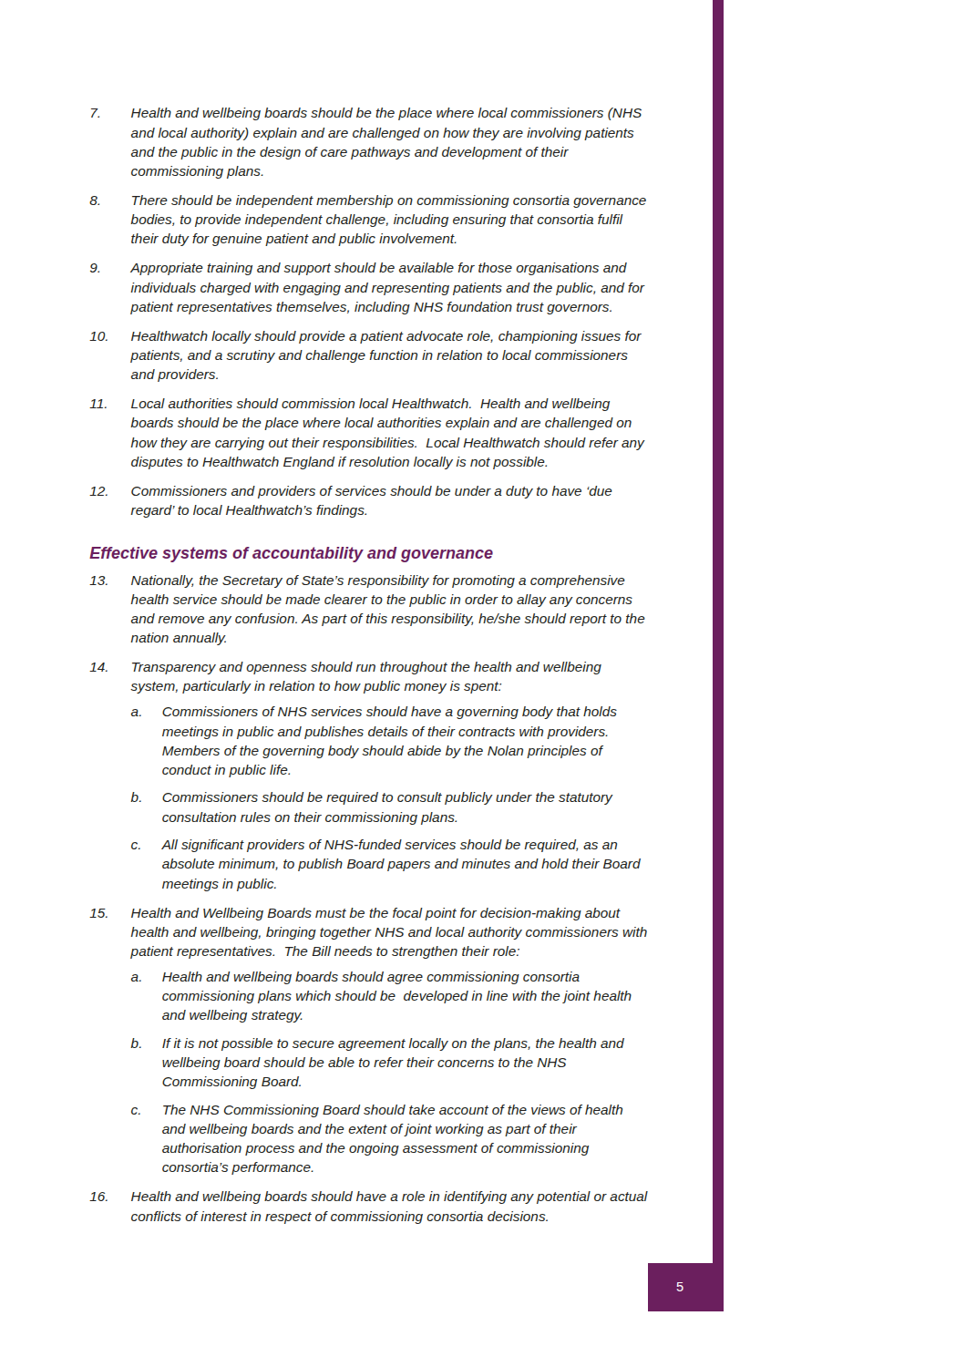Health and wellbeing boards should be the place where local commissioners (NHS and local authority) explain and are challenged on how they are involving patients and the public in the design of care pathways and development of their commissioning plans.
There should be independent membership on commissioning consortia governance bodies, to provide independent challenge, including ensuring that consortia fulfil their duty for genuine patient and public involvement.
Appropriate training and support should be available for those organisations and individuals charged with engaging and representing patients and the public, and for patient representatives themselves, including NHS foundation trust governors.
Healthwatch locally should provide a patient advocate role, championing issues for patients, and a scrutiny and challenge function in relation to local commissioners and providers.
Local authorities should commission local Healthwatch. Health and wellbeing boards should be the place where local authorities explain and are challenged on how they are carrying out their responsibilities. Local Healthwatch should refer any disputes to Healthwatch England if resolution locally is not possible.
Commissioners and providers of services should be under a duty to have ‘due regard’ to local Healthwatch’s findings.
Effective systems of accountability and governance
Nationally, the Secretary of State’s responsibility for promoting a comprehensive health service should be made clearer to the public in order to allay any concerns and remove any confusion. As part of this responsibility, he/she should report to the nation annually.
Transparency and openness should run throughout the health and wellbeing system, particularly in relation to how public money is spent:
Commissioners of NHS services should have a governing body that holds meetings in public and publishes details of their contracts with providers. Members of the governing body should abide by the Nolan principles of conduct in public life.
Commissioners should be required to consult publicly under the statutory consultation rules on their commissioning plans.
All significant providers of NHS-funded services should be required, as an absolute minimum, to publish Board papers and minutes and hold their Board meetings in public.
Health and Wellbeing Boards must be the focal point for decision-making about health and wellbeing, bringing together NHS and local authority commissioners with patient representatives. The Bill needs to strengthen their role:
Health and wellbeing boards should agree commissioning consortia commissioning plans which should be developed in line with the joint health and wellbeing strategy.
If it is not possible to secure agreement locally on the plans, the health and wellbeing board should be able to refer their concerns to the NHS Commissioning Board.
The NHS Commissioning Board should take account of the views of health and wellbeing boards and the extent of joint working as part of their authorisation process and the ongoing assessment of commissioning consortia’s performance.
Health and wellbeing boards should have a role in identifying any potential or actual conflicts of interest in respect of commissioning consortia decisions.
5